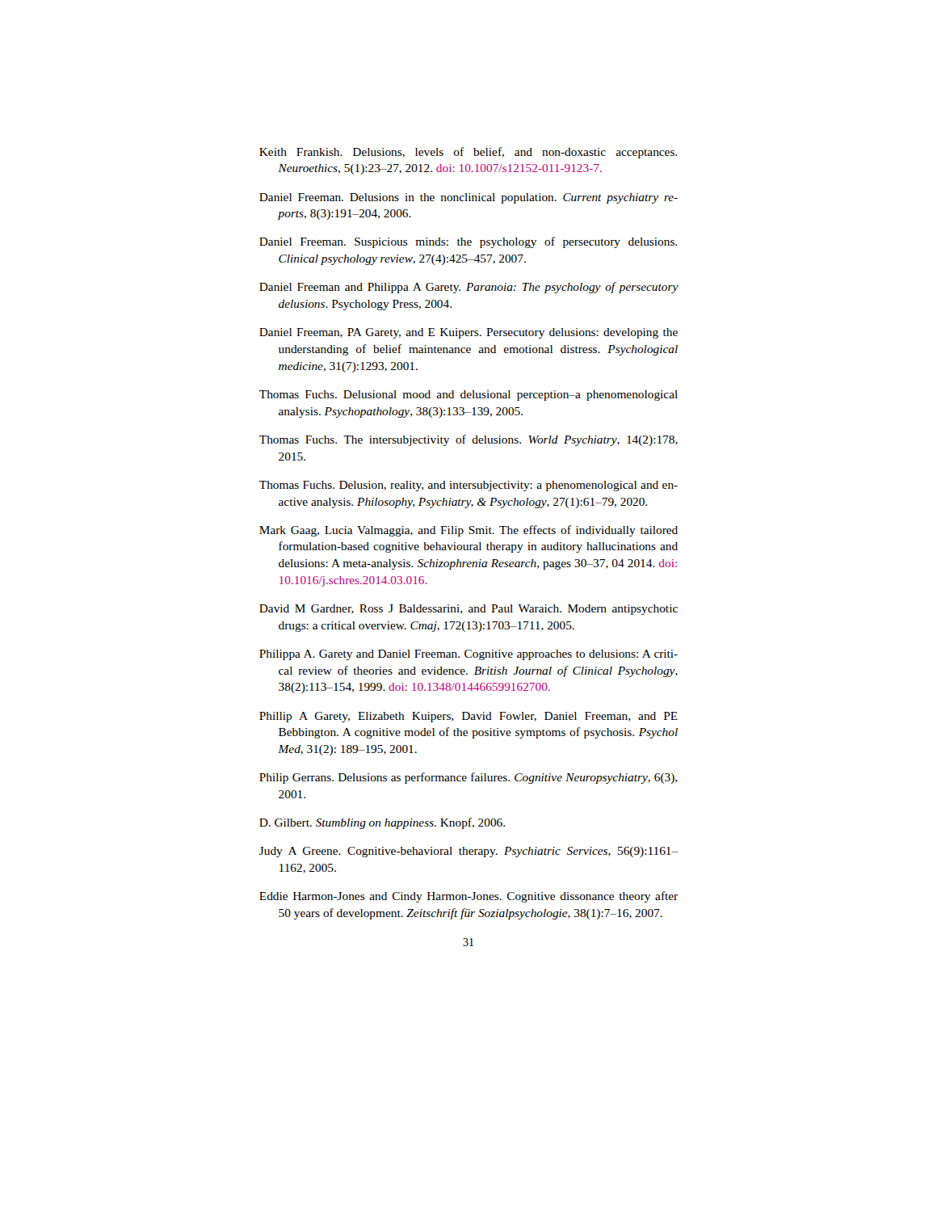Keith Frankish. Delusions, levels of belief, and non-doxastic acceptances. Neuroethics, 5(1):23–27, 2012. doi: 10.1007/s12152-011-9123-7.
Daniel Freeman. Delusions in the nonclinical population. Current psychiatry reports, 8(3):191–204, 2006.
Daniel Freeman. Suspicious minds: the psychology of persecutory delusions. Clinical psychology review, 27(4):425–457, 2007.
Daniel Freeman and Philippa A Garety. Paranoia: The psychology of persecutory delusions. Psychology Press, 2004.
Daniel Freeman, PA Garety, and E Kuipers. Persecutory delusions: developing the understanding of belief maintenance and emotional distress. Psychological medicine, 31(7):1293, 2001.
Thomas Fuchs. Delusional mood and delusional perception–a phenomenological analysis. Psychopathology, 38(3):133–139, 2005.
Thomas Fuchs. The intersubjectivity of delusions. World Psychiatry, 14(2):178, 2015.
Thomas Fuchs. Delusion, reality, and intersubjectivity: a phenomenological and enactive analysis. Philosophy, Psychiatry, & Psychology, 27(1):61–79, 2020.
Mark Gaag, Lucia Valmaggia, and Filip Smit. The effects of individually tailored formulation-based cognitive behavioural therapy in auditory hallucinations and delusions: A meta-analysis. Schizophrenia Research, pages 30–37, 04 2014. doi: 10.1016/j.schres.2014.03.016.
David M Gardner, Ross J Baldessarini, and Paul Waraich. Modern antipsychotic drugs: a critical overview. Cmaj, 172(13):1703–1711, 2005.
Philippa A. Garety and Daniel Freeman. Cognitive approaches to delusions: A critical review of theories and evidence. British Journal of Clinical Psychology, 38(2):113–154, 1999. doi: 10.1348/014466599162700.
Phillip A Garety, Elizabeth Kuipers, David Fowler, Daniel Freeman, and PE Bebbington. A cognitive model of the positive symptoms of psychosis. Psychol Med, 31(2): 189–195, 2001.
Philip Gerrans. Delusions as performance failures. Cognitive Neuropsychiatry, 6(3), 2001.
D. Gilbert. Stumbling on happiness. Knopf, 2006.
Judy A Greene. Cognitive-behavioral therapy. Psychiatric Services, 56(9):1161–1162, 2005.
Eddie Harmon-Jones and Cindy Harmon-Jones. Cognitive dissonance theory after 50 years of development. Zeitschrift für Sozialpsychologie, 38(1):7–16, 2007.
31